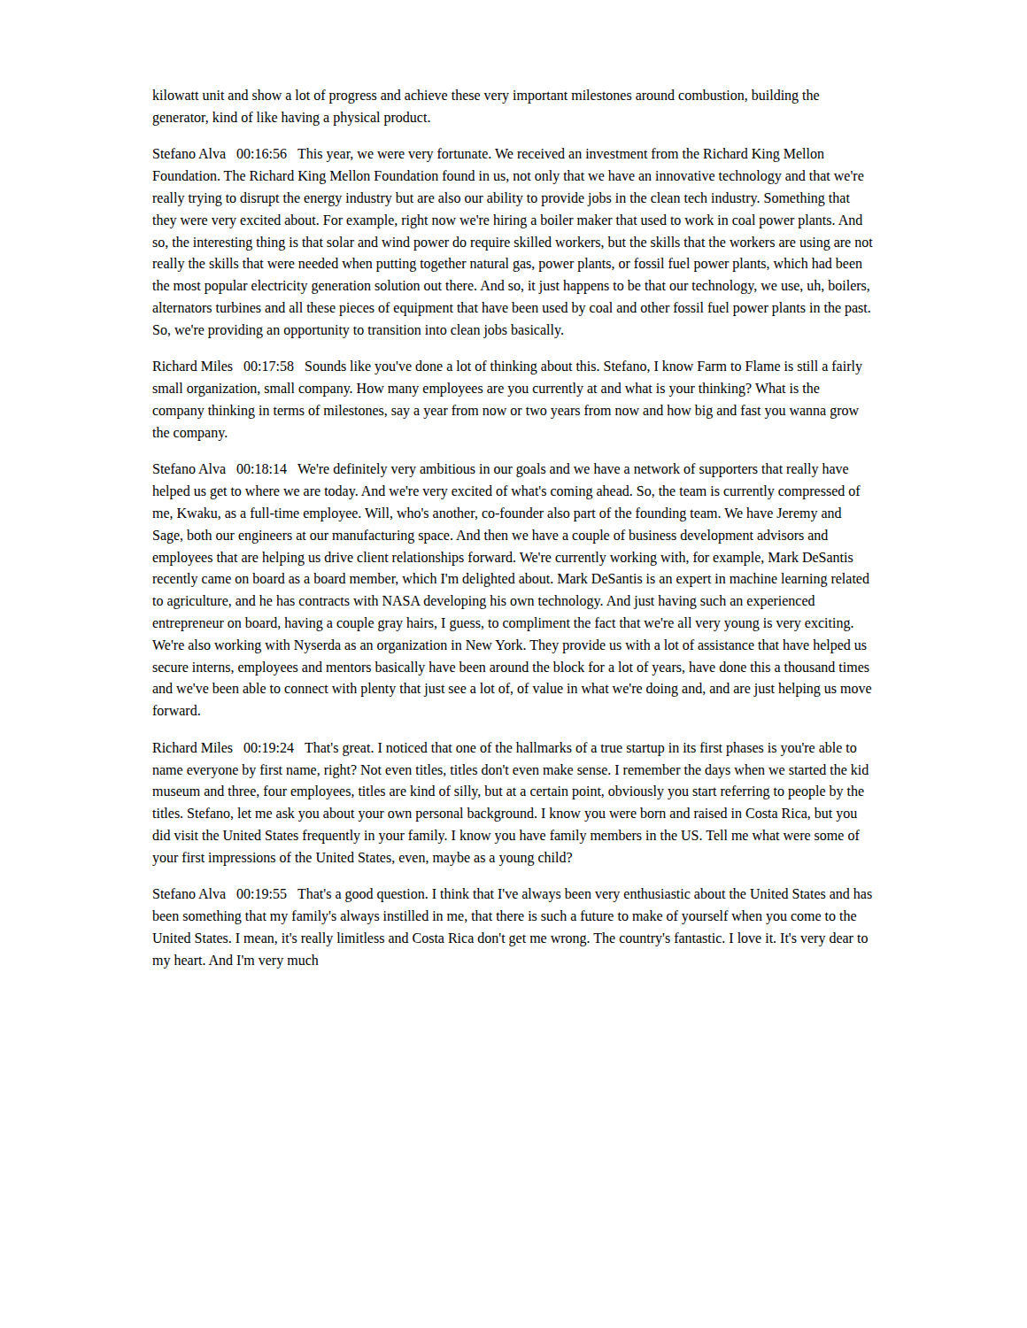kilowatt unit and show a lot of progress and achieve these very important milestones around combustion, building the generator, kind of like having a physical product.
Stefano Alva 00:16:56 This year, we were very fortunate. We received an investment from the Richard King Mellon Foundation. The Richard King Mellon Foundation found in us, not only that we have an innovative technology and that we're really trying to disrupt the energy industry but are also our ability to provide jobs in the clean tech industry. Something that they were very excited about. For example, right now we're hiring a boiler maker that used to work in coal power plants. And so, the interesting thing is that solar and wind power do require skilled workers, but the skills that the workers are using are not really the skills that were needed when putting together natural gas, power plants, or fossil fuel power plants, which had been the most popular electricity generation solution out there. And so, it just happens to be that our technology, we use, uh, boilers, alternators turbines and all these pieces of equipment that have been used by coal and other fossil fuel power plants in the past. So, we're providing an opportunity to transition into clean jobs basically.
Richard Miles 00:17:58 Sounds like you've done a lot of thinking about this. Stefano, I know Farm to Flame is still a fairly small organization, small company. How many employees are you currently at and what is your thinking? What is the company thinking in terms of milestones, say a year from now or two years from now and how big and fast you wanna grow the company.
Stefano Alva 00:18:14 We're definitely very ambitious in our goals and we have a network of supporters that really have helped us get to where we are today. And we're very excited of what's coming ahead. So, the team is currently compressed of me, Kwaku, as a full-time employee. Will, who's another, co-founder also part of the founding team. We have Jeremy and Sage, both our engineers at our manufacturing space. And then we have a couple of business development advisors and employees that are helping us drive client relationships forward. We're currently working with, for example, Mark DeSantis recently came on board as a board member, which I'm delighted about. Mark DeSantis is an expert in machine learning related to agriculture, and he has contracts with NASA developing his own technology. And just having such an experienced entrepreneur on board, having a couple gray hairs, I guess, to compliment the fact that we're all very young is very exciting. We're also working with Nyserda as an organization in New York. They provide us with a lot of assistance that have helped us secure interns, employees and mentors basically have been around the block for a lot of years, have done this a thousand times and we've been able to connect with plenty that just see a lot of, of value in what we're doing and, and are just helping us move forward.
Richard Miles 00:19:24 That's great. I noticed that one of the hallmarks of a true startup in its first phases is you're able to name everyone by first name, right? Not even titles, titles don't even make sense. I remember the days when we started the kid museum and three, four employees, titles are kind of silly, but at a certain point, obviously you start referring to people by the titles. Stefano, let me ask you about your own personal background. I know you were born and raised in Costa Rica, but you did visit the United States frequently in your family. I know you have family members in the US. Tell me what were some of your first impressions of the United States, even, maybe as a young child?
Stefano Alva 00:19:55 That's a good question. I think that I've always been very enthusiastic about the United States and has been something that my family's always instilled in me, that there is such a future to make of yourself when you come to the United States. I mean, it's really limitless and Costa Rica don't get me wrong. The country's fantastic. I love it. It's very dear to my heart. And I'm very much